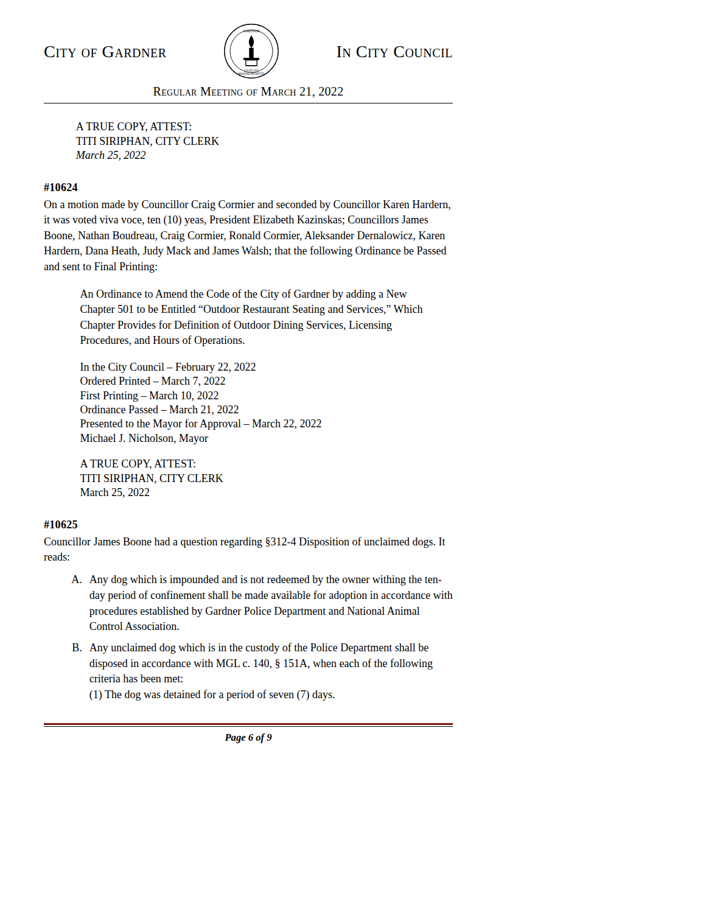City of Gardner
GARDNER MASSACHUSETTS CHAIR CITY
In City Council
Regular Meeting of March 21, 2022
A TRUE COPY, ATTEST:
TITI SIRIPHAN, CITY CLERK
March 25, 2022
#10624
On a motion made by Councillor Craig Cormier and seconded by Councillor Karen Hardern, it was voted viva voce, ten (10) yeas, President Elizabeth Kazinskas; Councillors James Boone, Nathan Boudreau, Craig Cormier, Ronald Cormier, Aleksander Dernalowicz, Karen Hardern, Dana Heath, Judy Mack and James Walsh; that the following Ordinance be Passed and sent to Final Printing:
An Ordinance to Amend the Code of the City of Gardner by adding a New Chapter 501 to be Entitled “Outdoor Restaurant Seating and Services,” Which Chapter Provides for Definition of Outdoor Dining Services, Licensing Procedures, and Hours of Operations.
In the City Council – February 22, 2022
Ordered Printed – March 7, 2022
First Printing – March 10, 2022
Ordinance Passed – March 21, 2022
Presented to the Mayor for Approval – March 22, 2022
Michael J. Nicholson, Mayor
A TRUE COPY, ATTEST:
TITI SIRIPHAN, CITY CLERK
March 25, 2022
#10625
Councillor James Boone had a question regarding §312-4 Disposition of unclaimed dogs. It reads:
Any dog which is impounded and is not redeemed by the owner withing the ten-day period of confinement shall be made available for adoption in accordance with procedures established by Gardner Police Department and National Animal Control Association.
Any unclaimed dog which is in the custody of the Police Department shall be disposed in accordance with MGL c. 140, § 151A, when each of the following criteria has been met:
(1) The dog was detained for a period of seven (7) days.
Page 6 of 9